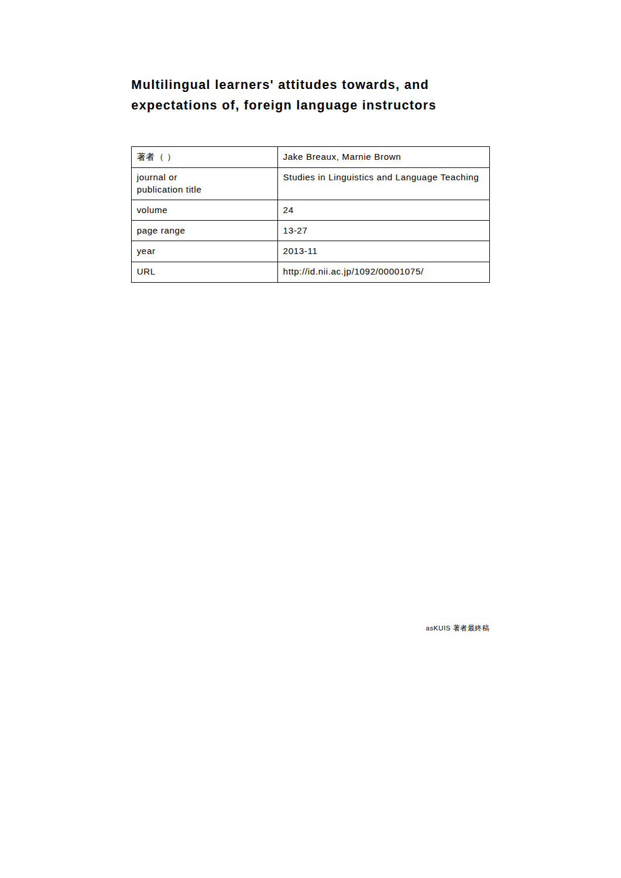Multilingual learners' attitudes towards, and expectations of, foreign language instructors
| 著者（ ） | Jake Breaux, Marnie Brown |
| journal or publication title | Studies in Linguistics and Language Teaching |
| volume | 24 |
| page range | 13-27 |
| year | 2013-11 |
| URL | http://id.nii.ac.jp/1092/00001075/ |
asKUIS 著者最終稿